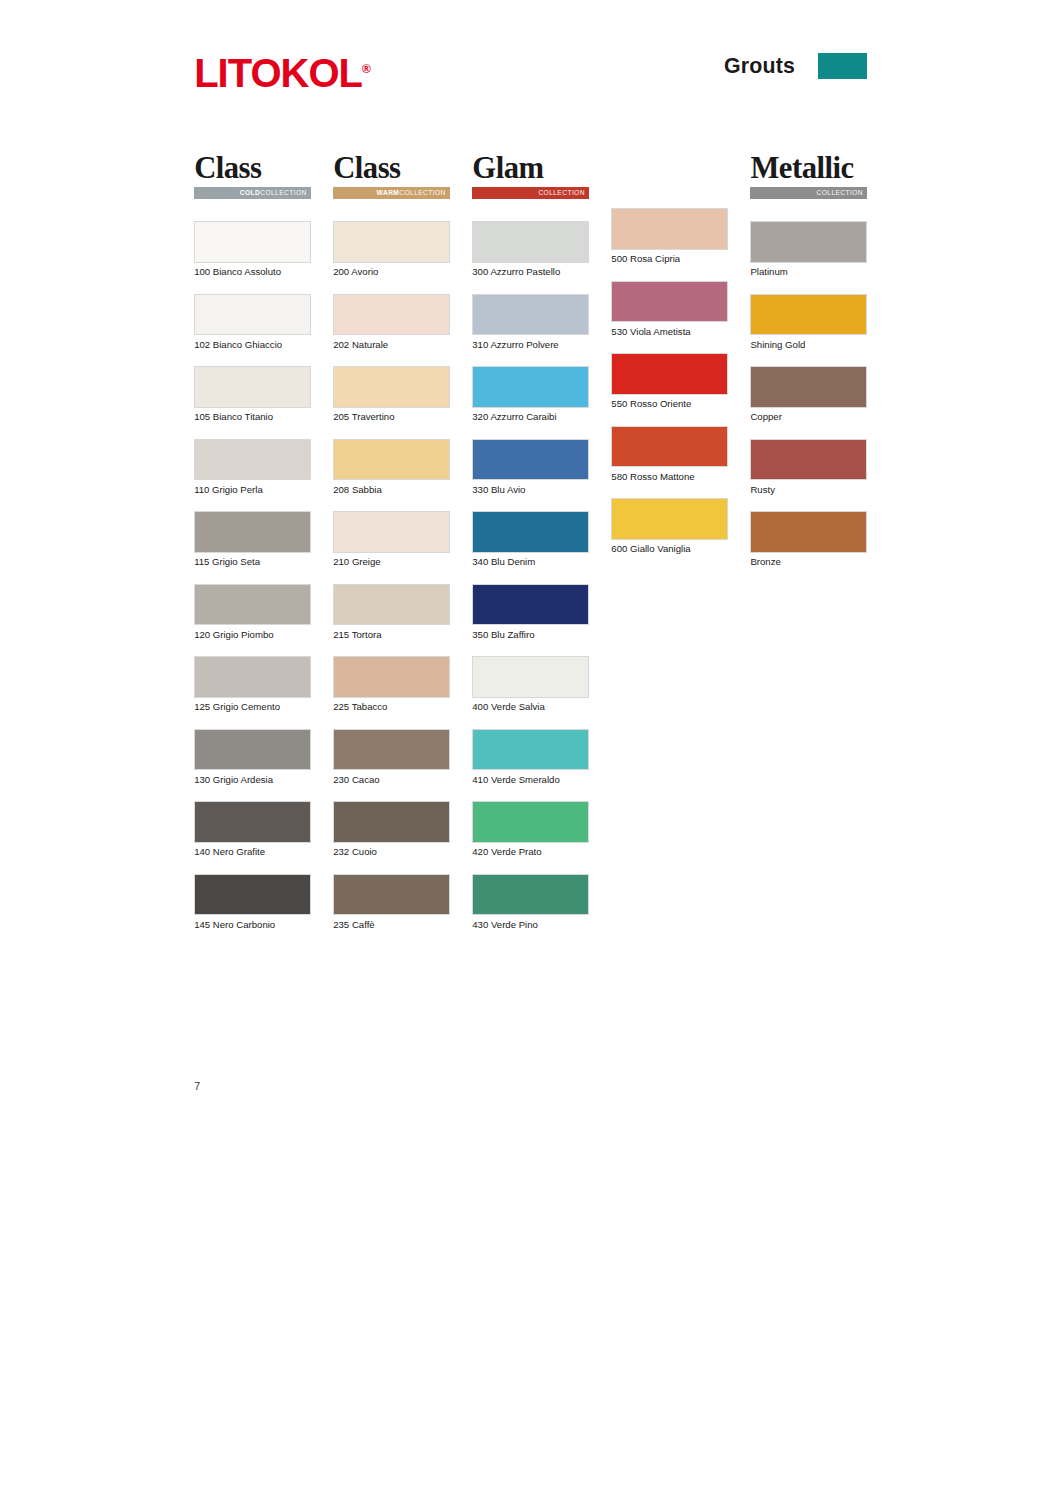LITOKOL®
Grouts
Class
COLD COLLECTION
100 Bianco Assoluto
102 Bianco Ghiaccio
105 Bianco Titanio
110 Grigio Perla
115 Grigio Seta
120 Grigio Piombo
125 Grigio Cemento
130 Grigio Ardesia
140 Nero Grafite
145 Nero Carbonio
Class
WARM COLLECTION
200 Avorio
202 Naturale
205 Travertino
208 Sabbia
210 Greige
215 Tortora
225 Tabacco
230 Cacao
232 Cuoio
235 Caffè
Glam
COLLECTION
300 Azzurro Pastello
310 Azzurro Polvere
320 Azzurro Caraibi
330 Blu Avio
340 Blu Denim
350 Blu Zaffiro
400 Verde Salvia
410 Verde Smeraldo
420 Verde Prato
430 Verde Pino
500 Rosa Cipria
530 Viola Ametista
550 Rosso Oriente
580 Rosso Mattone
600 Giallo Vaniglia
Metallic
COLLECTION
Platinum
Shining Gold
Copper
Rusty
Bronze
7